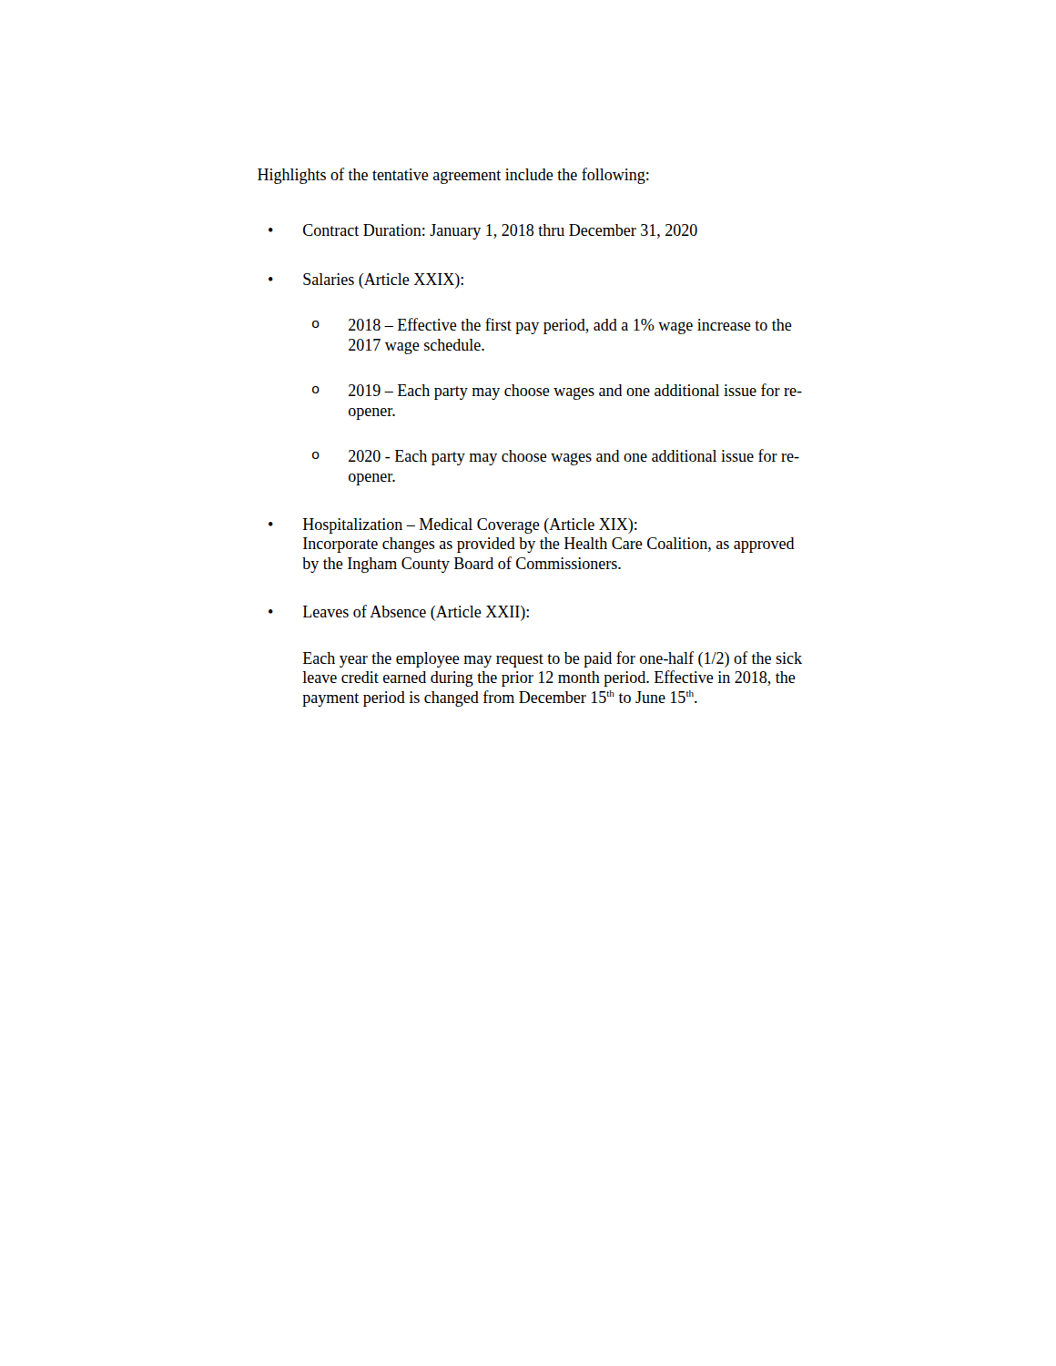Highlights of the tentative agreement include the following:
Contract Duration: January 1, 2018 thru December 31, 2020
Salaries (Article XXIX):
2018 – Effective the first pay period, add a 1% wage increase to the 2017 wage schedule.
2019 – Each party may choose wages and one additional issue for re-opener.
2020 - Each party may choose wages and one additional issue for re-opener.
Hospitalization – Medical Coverage (Article XIX):
Incorporate changes as provided by the Health Care Coalition, as approved by the Ingham County Board of Commissioners.
Leaves of Absence (Article XXII):
Each year the employee may request to be paid for one-half (1/2) of the sick leave credit earned during the prior 12 month period. Effective in 2018, the payment period is changed from December 15th to June 15th.